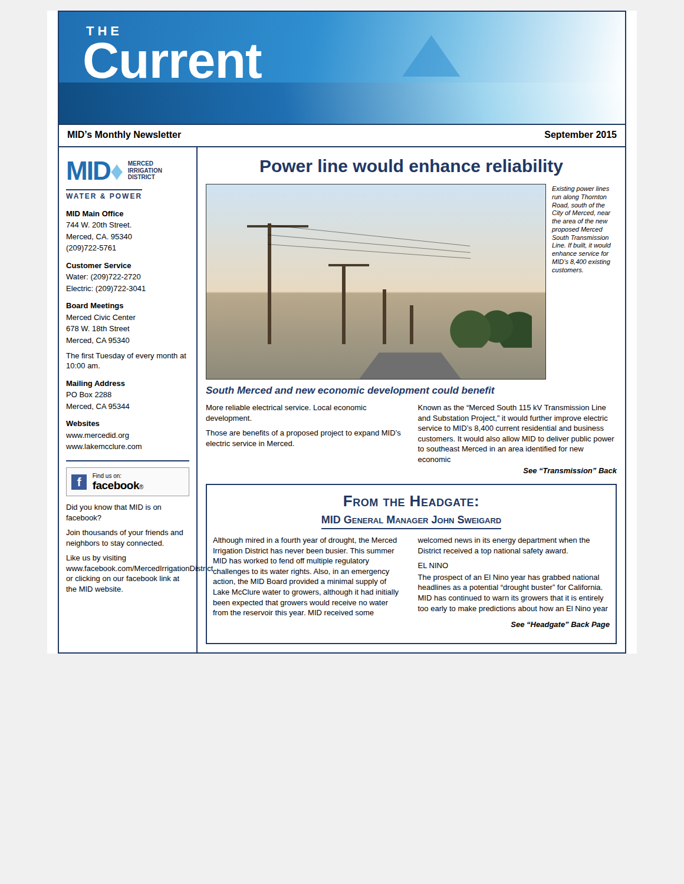▲
THE
Current
MID’s Monthly Newsletter September 2015
MID♦ Merced
Irrigation
District
WATER & POWER
MID Main Office
744 W. 20th Street.
Merced, CA. 95340
(209)722-5761
Customer Service
Water: (209)722-2720
Electric: (209)722-3041
Board Meetings
Merced Civic Center
678 W. 18th Street
Merced, CA 95340
The first Tuesday of every month at 10:00 am.
Mailing Address
PO Box 2288
Merced, CA 95344
Websites
www.mercedid.org
www.lakemcclure.com
f Find us on:
facebook®
Did you know that MID is on facebook?
Join thousands of your friends and neighbors to stay connected.
Like us by visiting www.facebook.com/MercedIrrigationDistrict or clicking on our facebook link at the MID website.
Power line would enhance reliability
Existing power lines run along Thornton Road, south of the City of Merced, near the area of the new proposed Merced South Transmission Line. If built, it would enhance service for MID’s 8,400 existing customers.
South Merced and new economic development could benefit
More reliable electrical service. Local economic development.
Those are benefits of a proposed project to expand MID’s electric service in Merced.
Known as the “Merced South 115 kV Transmission Line and Substation Project,” it would further improve electric service to MID’s 8,400 current residential and business customers. It would also allow MID to deliver public power to southeast Merced in an area identified for new economic
See “Transmission” Back
From the Headgate:
MID General Manager John Sweigard
Although mired in a fourth year of drought, the Merced Irrigation District has never been busier. This summer MID has worked to fend off multiple regulatory challenges to its water rights. Also, in an emergency action, the MID Board provided a minimal supply of Lake McClure water to growers, although it had initially been expected that growers would receive no water from the reservoir this year. MID received some welcomed news in its energy department when the District received a top national safety award.
EL NINO
The prospect of an El Nino year has grabbed national headlines as a potential “drought buster” for California. MID has continued to warn its growers that it is entirely too early to make predictions about how an El Nino year
See “Headgate” Back Page